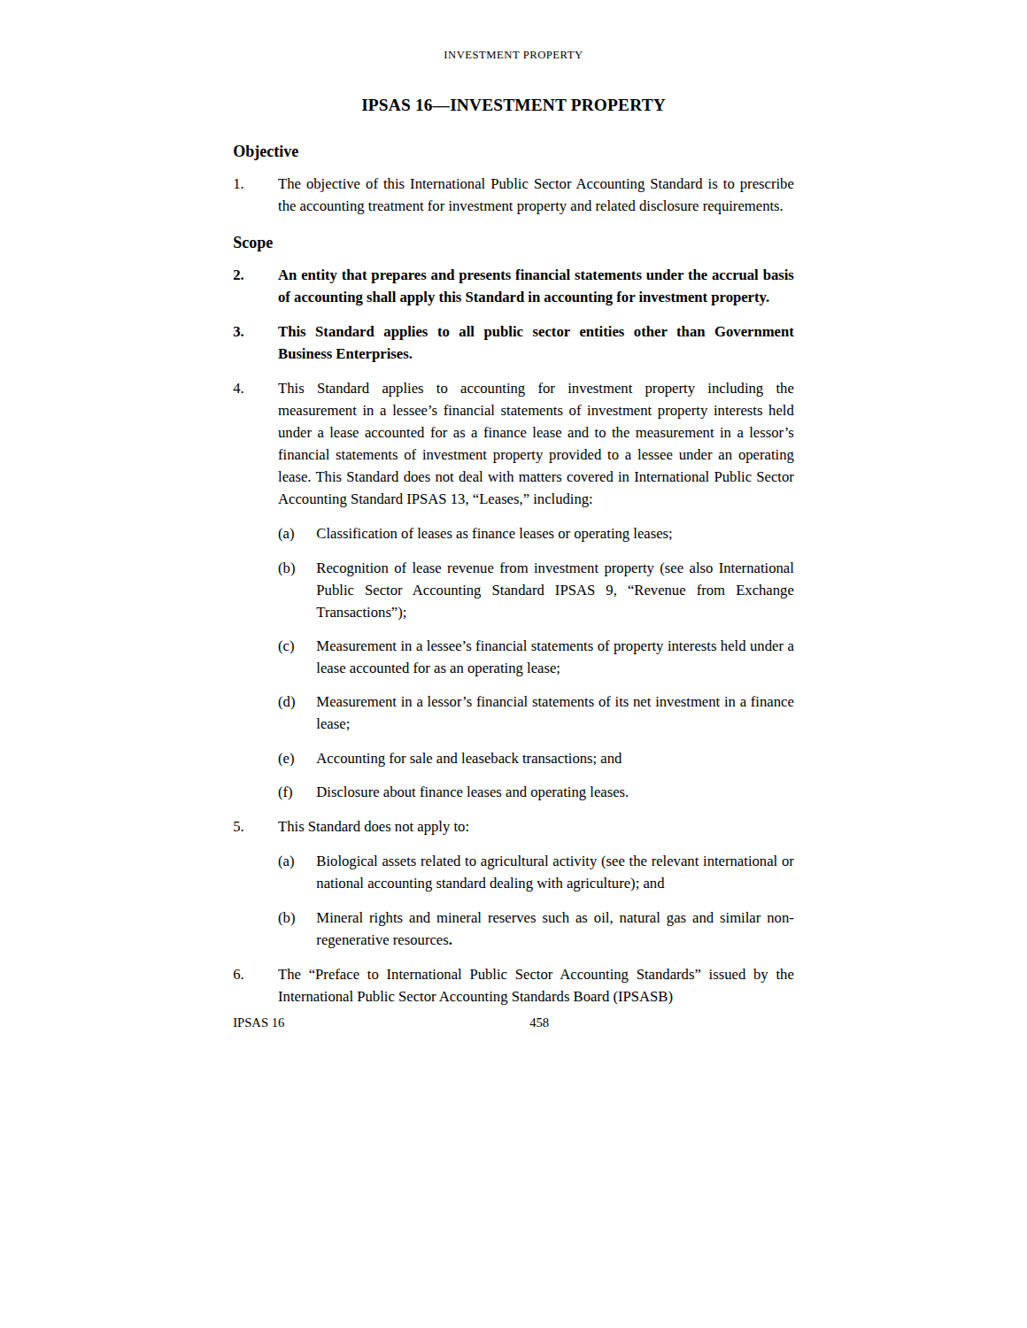INVESTMENT PROPERTY
IPSAS 16—INVESTMENT PROPERTY
Objective
1. The objective of this International Public Sector Accounting Standard is to prescribe the accounting treatment for investment property and related disclosure requirements.
Scope
2. An entity that prepares and presents financial statements under the accrual basis of accounting shall apply this Standard in accounting for investment property.
3. This Standard applies to all public sector entities other than Government Business Enterprises.
4. This Standard applies to accounting for investment property including the measurement in a lessee’s financial statements of investment property interests held under a lease accounted for as a finance lease and to the measurement in a lessor’s financial statements of investment property provided to a lessee under an operating lease. This Standard does not deal with matters covered in International Public Sector Accounting Standard IPSAS 13, “Leases,” including:
(a) Classification of leases as finance leases or operating leases;
(b) Recognition of lease revenue from investment property (see also International Public Sector Accounting Standard IPSAS 9, “Revenue from Exchange Transactions”);
(c) Measurement in a lessee’s financial statements of property interests held under a lease accounted for as an operating lease;
(d) Measurement in a lessor’s financial statements of its net investment in a finance lease;
(e) Accounting for sale and leaseback transactions; and
(f) Disclosure about finance leases and operating leases.
5. This Standard does not apply to:
(a) Biological assets related to agricultural activity (see the relevant international or national accounting standard dealing with agriculture); and
(b) Mineral rights and mineral reserves such as oil, natural gas and similar non-regenerative resources.
6. The “Preface to International Public Sector Accounting Standards” issued by the International Public Sector Accounting Standards Board (IPSASB)
IPSAS 16
458